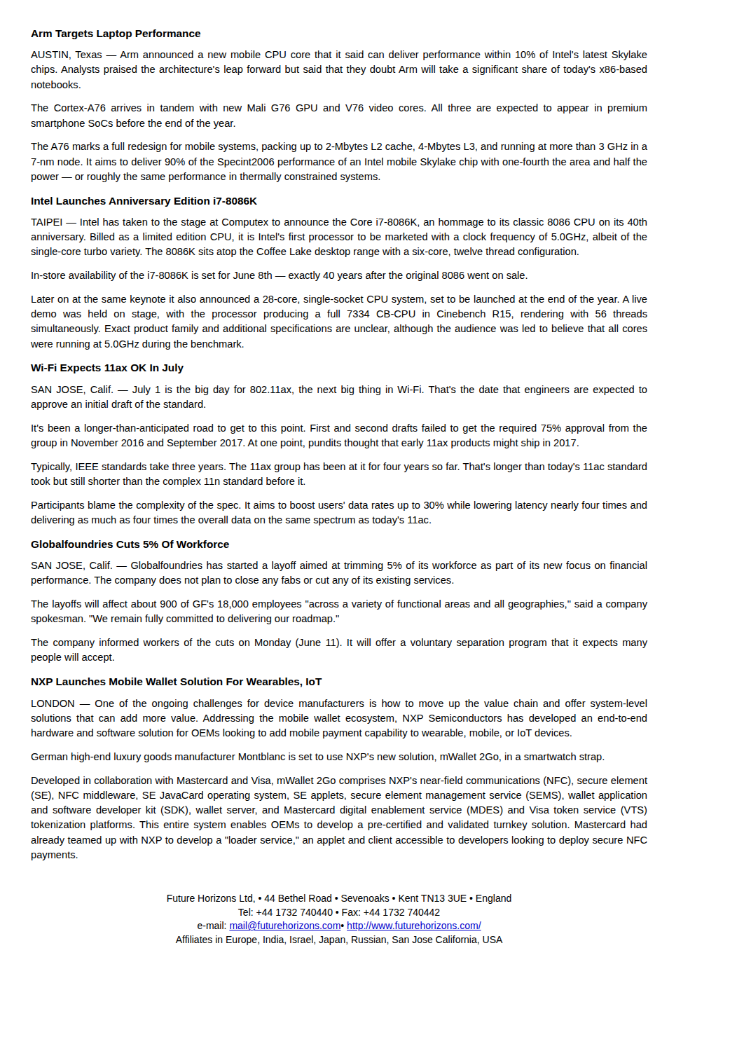Arm Targets Laptop Performance
AUSTIN, Texas — Arm announced a new mobile CPU core that it said can deliver performance within 10% of Intel's latest Skylake chips. Analysts praised the architecture's leap forward but said that they doubt Arm will take a significant share of today's x86-based notebooks.
The Cortex-A76 arrives in tandem with new Mali G76 GPU and V76 video cores. All three are expected to appear in premium smartphone SoCs before the end of the year.
The A76 marks a full redesign for mobile systems, packing up to 2-Mbytes L2 cache, 4-Mbytes L3, and running at more than 3 GHz in a 7-nm node. It aims to deliver 90% of the Specint2006 performance of an Intel mobile Skylake chip with one-fourth the area and half the power — or roughly the same performance in thermally constrained systems.
Intel Launches Anniversary Edition i7-8086K
TAIPEI — Intel has taken to the stage at Computex to announce the Core i7-8086K, an hommage to its classic 8086 CPU on its 40th anniversary. Billed as a limited edition CPU, it is Intel's first processor to be marketed with a clock frequency of 5.0GHz, albeit of the single-core turbo variety. The 8086K sits atop the Coffee Lake desktop range with a six-core, twelve thread configuration.
In-store availability of the i7-8086K is set for June 8th — exactly 40 years after the original 8086 went on sale.
Later on at the same keynote it also announced a 28-core, single-socket CPU system, set to be launched at the end of the year. A live demo was held on stage, with the processor producing a full 7334 CB-CPU in Cinebench R15, rendering with 56 threads simultaneously. Exact product family and additional specifications are unclear, although the audience was led to believe that all cores were running at 5.0GHz during the benchmark.
Wi-Fi Expects 11ax OK In July
SAN JOSE, Calif. — July 1 is the big day for 802.11ax, the next big thing in Wi-Fi. That's the date that engineers are expected to approve an initial draft of the standard.
It's been a longer-than-anticipated road to get to this point. First and second drafts failed to get the required 75% approval from the group in November 2016 and September 2017. At one point, pundits thought that early 11ax products might ship in 2017.
Typically, IEEE standards take three years. The 11ax group has been at it for four years so far. That's longer than today's 11ac standard took but still shorter than the complex 11n standard before it.
Participants blame the complexity of the spec. It aims to boost users' data rates up to 30% while lowering latency nearly four times and delivering as much as four times the overall data on the same spectrum as today's 11ac.
Globalfoundries Cuts 5% Of Workforce
SAN JOSE, Calif. — Globalfoundries has started a layoff aimed at trimming 5% of its workforce as part of its new focus on financial performance. The company does not plan to close any fabs or cut any of its existing services.
The layoffs will affect about 900 of GF's 18,000 employees "across a variety of functional areas and all geographies," said a company spokesman. "We remain fully committed to delivering our roadmap."
The company informed workers of the cuts on Monday (June 11). It will offer a voluntary separation program that it expects many people will accept.
NXP Launches Mobile Wallet Solution For Wearables, IoT
LONDON — One of the ongoing challenges for device manufacturers is how to move up the value chain and offer system-level solutions that can add more value. Addressing the mobile wallet ecosystem, NXP Semiconductors has developed an end-to-end hardware and software solution for OEMs looking to add mobile payment capability to wearable, mobile, or IoT devices.
German high-end luxury goods manufacturer Montblanc is set to use NXP's new solution, mWallet 2Go, in a smartwatch strap.
Developed in collaboration with Mastercard and Visa, mWallet 2Go comprises NXP's near-field communications (NFC), secure element (SE), NFC middleware, SE JavaCard operating system, SE applets, secure element management service (SEMS), wallet application and software developer kit (SDK), wallet server, and Mastercard digital enablement service (MDES) and Visa token service (VTS) tokenization platforms. This entire system enables OEMs to develop a pre-certified and validated turnkey solution. Mastercard had already teamed up with NXP to develop a "loader service," an applet and client accessible to developers looking to deploy secure NFC payments.
Future Horizons Ltd, • 44 Bethel Road • Sevenoaks • Kent TN13 3UE • England
Tel: +44 1732 740440 • Fax: +44 1732 740442
e-mail: mail@futurehorizons.com• http://www.futurehorizons.com/
Affiliates in Europe, India, Israel, Japan, Russian, San Jose California, USA